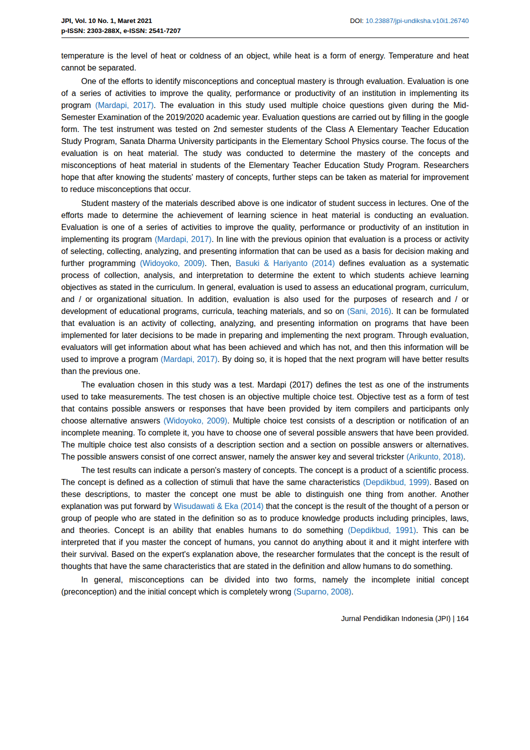JPI, Vol. 10 No. 1, Maret 2021
p-ISSN: 2303-288X, e-ISSN: 2541-7207
DOI: 10.23887/jpi-undiksha.v10i1.26740
temperature is the level of heat or coldness of an object, while heat is a form of energy. Temperature and heat cannot be separated.
One of the efforts to identify misconceptions and conceptual mastery is through evaluation. Evaluation is one of a series of activities to improve the quality, performance or productivity of an institution in implementing its program (Mardapi, 2017). The evaluation in this study used multiple choice questions given during the Mid-Semester Examination of the 2019/2020 academic year. Evaluation questions are carried out by filling in the google form. The test instrument was tested on 2nd semester students of the Class A Elementary Teacher Education Study Program, Sanata Dharma University participants in the Elementary School Physics course. The focus of the evaluation is on heat material. The study was conducted to determine the mastery of the concepts and misconceptions of heat material in students of the Elementary Teacher Education Study Program. Researchers hope that after knowing the students' mastery of concepts, further steps can be taken as material for improvement to reduce misconceptions that occur.
Student mastery of the materials described above is one indicator of student success in lectures. One of the efforts made to determine the achievement of learning science in heat material is conducting an evaluation. Evaluation is one of a series of activities to improve the quality, performance or productivity of an institution in implementing its program (Mardapi, 2017). In line with the previous opinion that evaluation is a process or activity of selecting, collecting, analyzing, and presenting information that can be used as a basis for decision making and further programming (Widoyoko, 2009). Then, Basuki & Hariyanto (2014) defines evaluation as a systematic process of collection, analysis, and interpretation to determine the extent to which students achieve learning objectives as stated in the curriculum. In general, evaluation is used to assess an educational program, curriculum, and / or organizational situation. In addition, evaluation is also used for the purposes of research and / or development of educational programs, curricula, teaching materials, and so on (Sani, 2016). It can be formulated that evaluation is an activity of collecting, analyzing, and presenting information on programs that have been implemented for later decisions to be made in preparing and implementing the next program. Through evaluation, evaluators will get information about what has been achieved and which has not, and then this information will be used to improve a program (Mardapi, 2017). By doing so, it is hoped that the next program will have better results than the previous one.
The evaluation chosen in this study was a test. Mardapi (2017) defines the test as one of the instruments used to take measurements. The test chosen is an objective multiple choice test. Objective test as a form of test that contains possible answers or responses that have been provided by item compilers and participants only choose alternative answers (Widoyoko, 2009). Multiple choice test consists of a description or notification of an incomplete meaning. To complete it, you have to choose one of several possible answers that have been provided. The multiple choice test also consists of a description section and a section on possible answers or alternatives. The possible answers consist of one correct answer, namely the answer key and several trickster (Arikunto, 2018).
The test results can indicate a person's mastery of concepts. The concept is a product of a scientific process. The concept is defined as a collection of stimuli that have the same characteristics (Depdikbud, 1999). Based on these descriptions, to master the concept one must be able to distinguish one thing from another. Another explanation was put forward by Wisudawati & Eka (2014) that the concept is the result of the thought of a person or group of people who are stated in the definition so as to produce knowledge products including principles, laws, and theories. Concept is an ability that enables humans to do something (Depdikbud, 1991). This can be interpreted that if you master the concept of humans, you cannot do anything about it and it might interfere with their survival. Based on the expert's explanation above, the researcher formulates that the concept is the result of thoughts that have the same characteristics that are stated in the definition and allow humans to do something.
In general, misconceptions can be divided into two forms, namely the incomplete initial concept (preconception) and the initial concept which is completely wrong (Suparno, 2008).
Jurnal Pendidikan Indonesia (JPI) | 164